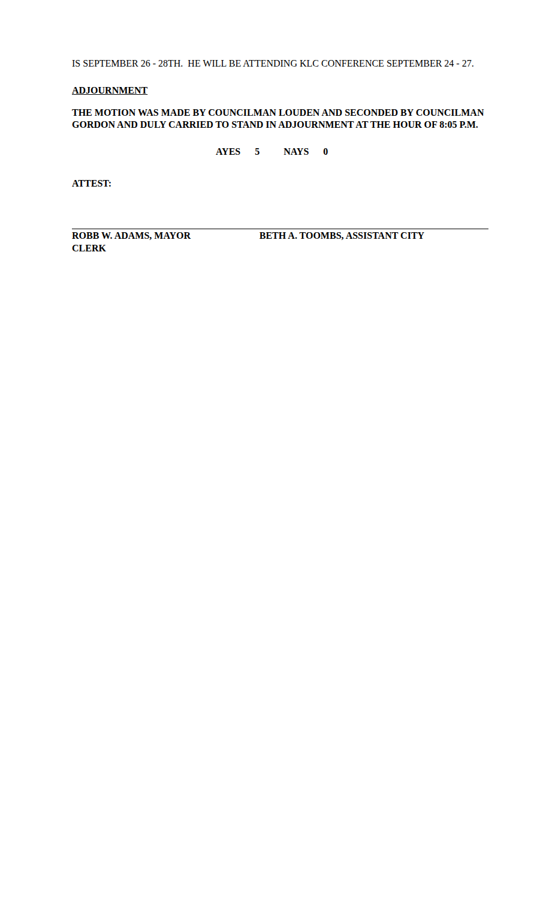IS SEPTEMBER 26 - 28TH. HE WILL BE ATTENDING KLC CONFERENCE SEPTEMBER 24 - 27.
ADJOURNMENT
THE MOTION WAS MADE BY COUNCILMAN LOUDEN AND SECONDED BY COUNCILMAN GORDON AND DULY CARRIED TO STAND IN ADJOURNMENT AT THE HOUR OF 8:05 P.M.
AYES 5 NAYS 0
ATTEST:
| ROBB W. ADAMS, MAYOR | BETH A. TOOMBS, ASSISTANT CITY |
CLERK